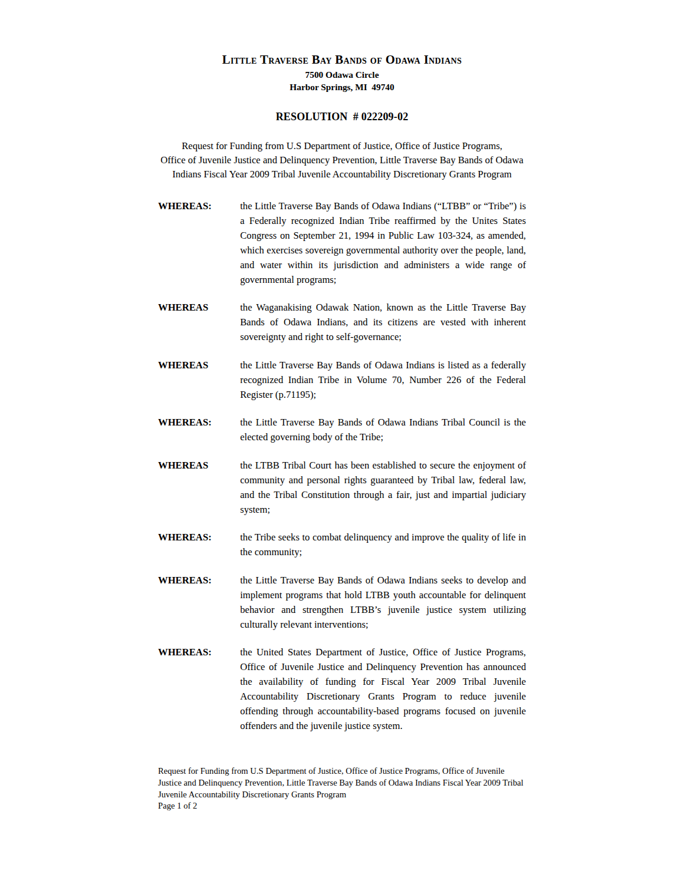Little Traverse Bay Bands of Odawa Indians
7500 Odawa Circle
Harbor Springs, MI 49740
RESOLUTION # 022209-02
Request for Funding from U.S Department of Justice, Office of Justice Programs,
Office of Juvenile Justice and Delinquency Prevention, Little Traverse Bay Bands of Odawa
Indians Fiscal Year 2009 Tribal Juvenile Accountability Discretionary Grants Program
| WHEREAS: | the Little Traverse Bay Bands of Odawa Indians (“LTBB” or “Tribe”) is a Federally recognized Indian Tribe reaffirmed by the Unites States Congress on September 21, 1994 in Public Law 103-324, as amended, which exercises sovereign governmental authority over the people, land, and water within its jurisdiction and administers a wide range of governmental programs; |
| WHEREAS | the Waganakising Odawak Nation, known as the Little Traverse Bay Bands of Odawa Indians, and its citizens are vested with inherent sovereignty and right to self-governance; |
| WHEREAS | the Little Traverse Bay Bands of Odawa Indians is listed as a federally recognized Indian Tribe in Volume 70, Number 226 of the Federal Register (p.71195); |
| WHEREAS: | the Little Traverse Bay Bands of Odawa Indians Tribal Council is the elected governing body of the Tribe; |
| WHEREAS | the LTBB Tribal Court has been established to secure the enjoyment of community and personal rights guaranteed by Tribal law, federal law, and the Tribal Constitution through a fair, just and impartial judiciary system; |
| WHEREAS: | the Tribe seeks to combat delinquency and improve the quality of life in the community; |
| WHEREAS: | the Little Traverse Bay Bands of Odawa Indians seeks to develop and implement programs that hold LTBB youth accountable for delinquent behavior and strengthen LTBB’s juvenile justice system utilizing culturally relevant interventions; |
| WHEREAS: | the United States Department of Justice, Office of Justice Programs, Office of Juvenile Justice and Delinquency Prevention has announced the availability of funding for Fiscal Year 2009 Tribal Juvenile Accountability Discretionary Grants Program to reduce juvenile offending through accountability-based programs focused on juvenile offenders and the juvenile justice system. |
Request for Funding from U.S Department of Justice, Office of Justice Programs, Office of Juvenile Justice and Delinquency Prevention, Little Traverse Bay Bands of Odawa Indians Fiscal Year 2009 Tribal Juvenile Accountability Discretionary Grants Program
Page 1 of 2